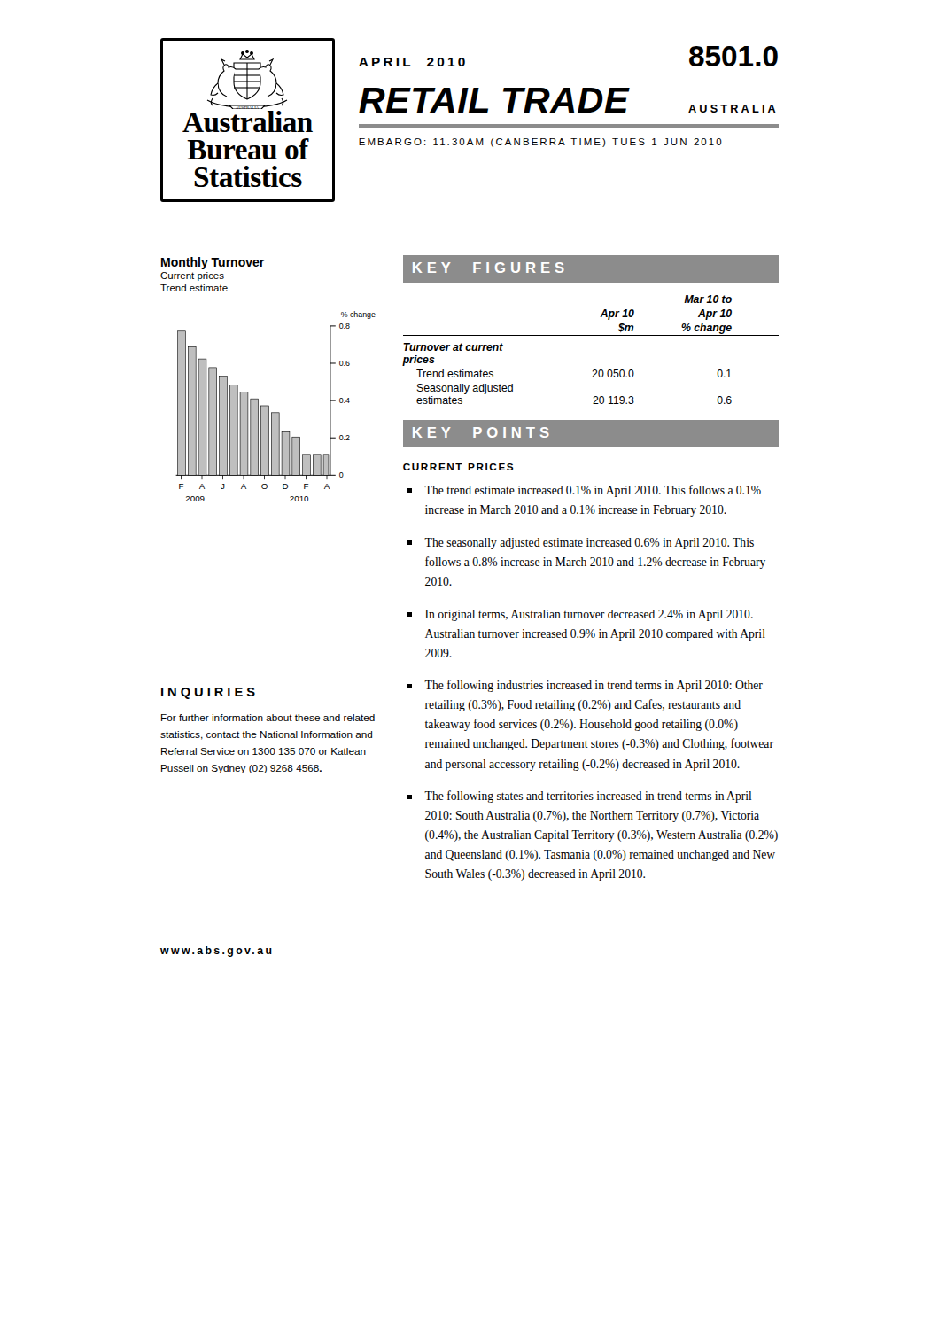AUSTRALIA
Australian Bureau of Statistics
APRIL 2010
8501.0
RETAIL TRADE
AUSTRALIA
EMBARGO: 11.30AM (CANBERRA TIME) TUES 1 JUN 2010
Monthly Turnover
Current prices
Trend estimate
% change 0.8 0.6 0.4 0.2 0 F A J A O D F A 2009 2010
INQUIRIES
For further information about these and related statistics, contact the National Information and Referral Service on 1300 135 070 or Katlean Pussell on Sydney (02) 9268 4568.
KEY FIGURES
| | | Mar 10 to |
| | Apr 10 | Apr 10 |
| | $m | % change |
| Turnover at current prices | | |
| Trend estimates | 20 050.0 | 0.1 |
| Seasonally adjusted estimates | 20 119.3 | 0.6 |
KEY POINTS
CURRENT PRICES
The trend estimate increased 0.1% in April 2010. This follows a 0.1% increase in March 2010 and a 0.1% increase in February 2010.
The seasonally adjusted estimate increased 0.6% in April 2010. This follows a 0.8% increase in March 2010 and 1.2% decrease in February 2010.
In original terms, Australian turnover decreased 2.4% in April 2010. Australian turnover increased 0.9% in April 2010 compared with April 2009.
The following industries increased in trend terms in April 2010: Other retailing (0.3%), Food retailing (0.2%) and Cafes, restaurants and takeaway food services (0.2%). Household good retailing (0.0%) remained unchanged. Department stores (-0.3%) and Clothing, footwear and personal accessory retailing (-0.2%) decreased in April 2010.
The following states and territories increased in trend terms in April 2010: South Australia (0.7%), the Northern Territory (0.7%), Victoria (0.4%), the Australian Capital Territory (0.3%), Western Australia (0.2%) and Queensland (0.1%). Tasmania (0.0%) remained unchanged and New South Wales (-0.3%) decreased in April 2010.
www.abs.gov.au